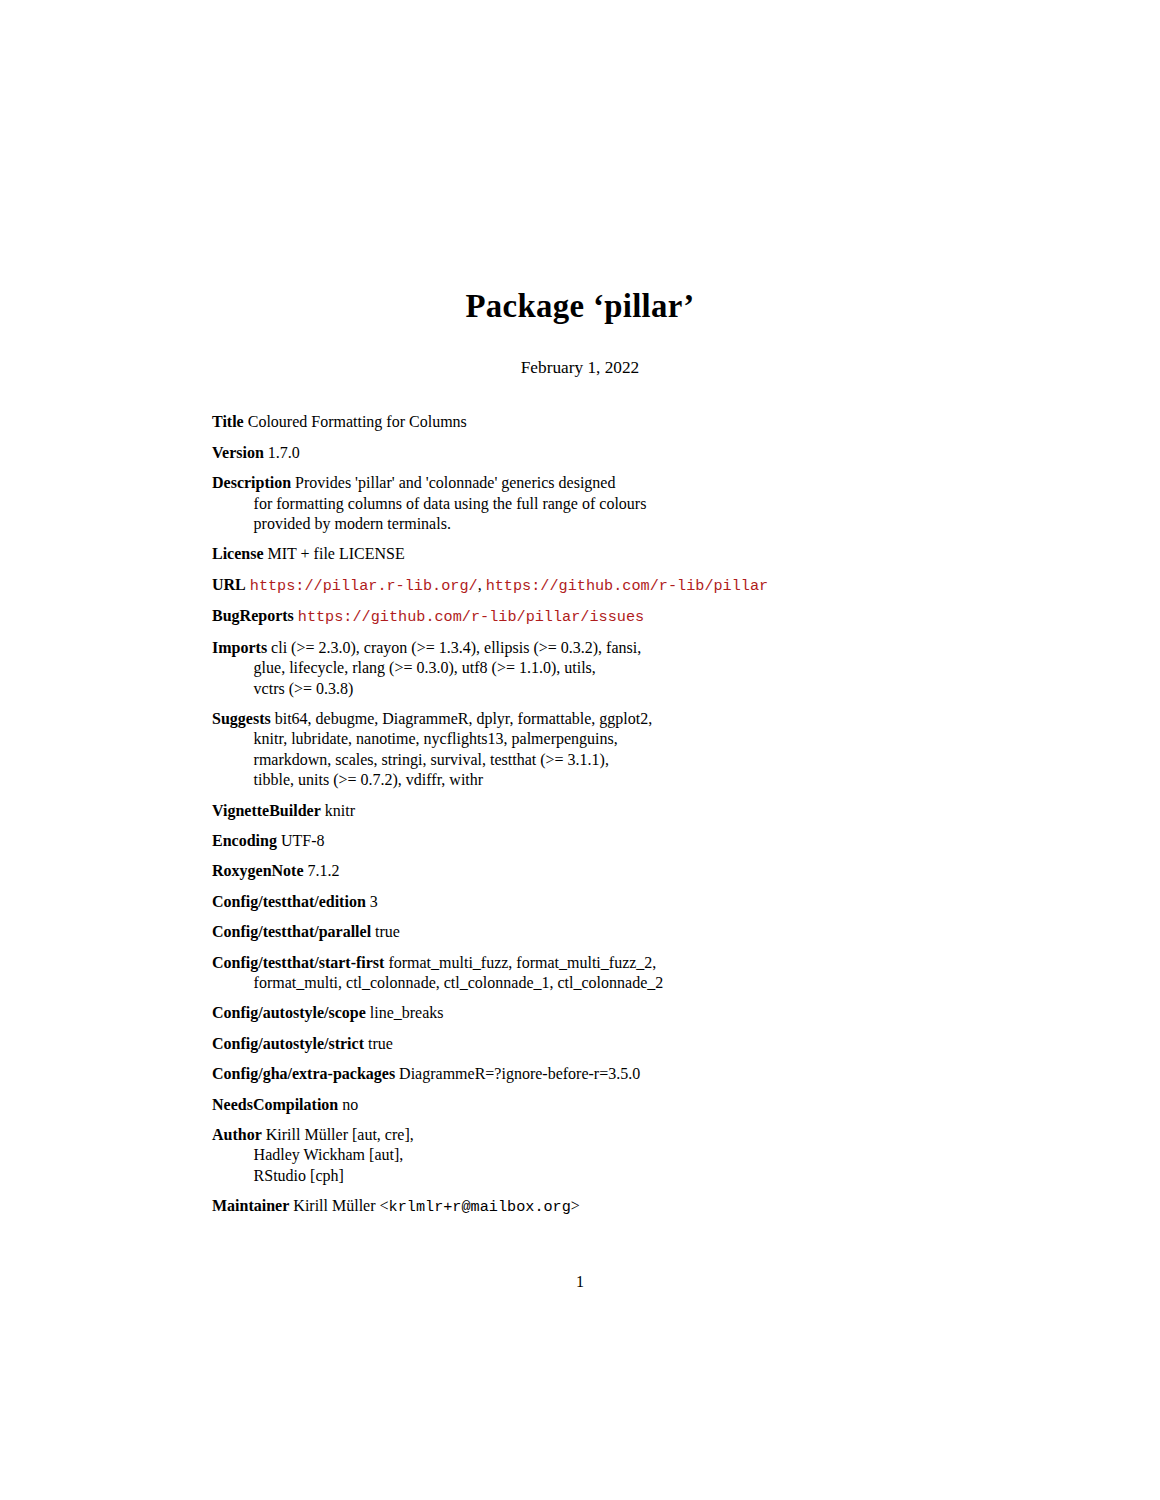Package ‘pillar’
February 1, 2022
Title
Coloured Formatting for Columns
Version
1.7.0
Description
Provides 'pillar' and 'colonnade' generics designed for formatting columns of data using the full range of colours provided by modern terminals.
License
MIT + file LICENSE
URL
https://pillar.r-lib.org/, https://github.com/r-lib/pillar
BugReports
https://github.com/r-lib/pillar/issues
Imports
cli (>= 2.3.0), crayon (>= 1.3.4), ellipsis (>= 0.3.2), fansi, glue, lifecycle, rlang (>= 0.3.0), utf8 (>= 1.1.0), utils, vctrs (>= 0.3.8)
Suggests
bit64, debugme, DiagrammeR, dplyr, formattable, ggplot2, knitr, lubridate, nanotime, nycflights13, palmerpenguins, rmarkdown, scales, stringi, survival, testthat (>= 3.1.1), tibble, units (>= 0.7.2), vdiffr, withr
VignetteBuilder
knitr
Encoding
UTF-8
RoxygenNote
7.1.2
Config/testthat/edition
3
Config/testthat/parallel
true
Config/testthat/start-first
format_multi_fuzz, format_multi_fuzz_2, format_multi, ctl_colonnade, ctl_colonnade_1, ctl_colonnade_2
Config/autostyle/scope
line_breaks
Config/autostyle/strict
true
Config/gha/extra-packages
DiagrammeR=?ignore-before-r=3.5.0
NeedsCompilation
no
Author
Kirill Müller [aut, cre], Hadley Wickham [aut], RStudio [cph]
Maintainer
Kirill Müller <krlmlr+r@mailbox.org>
1